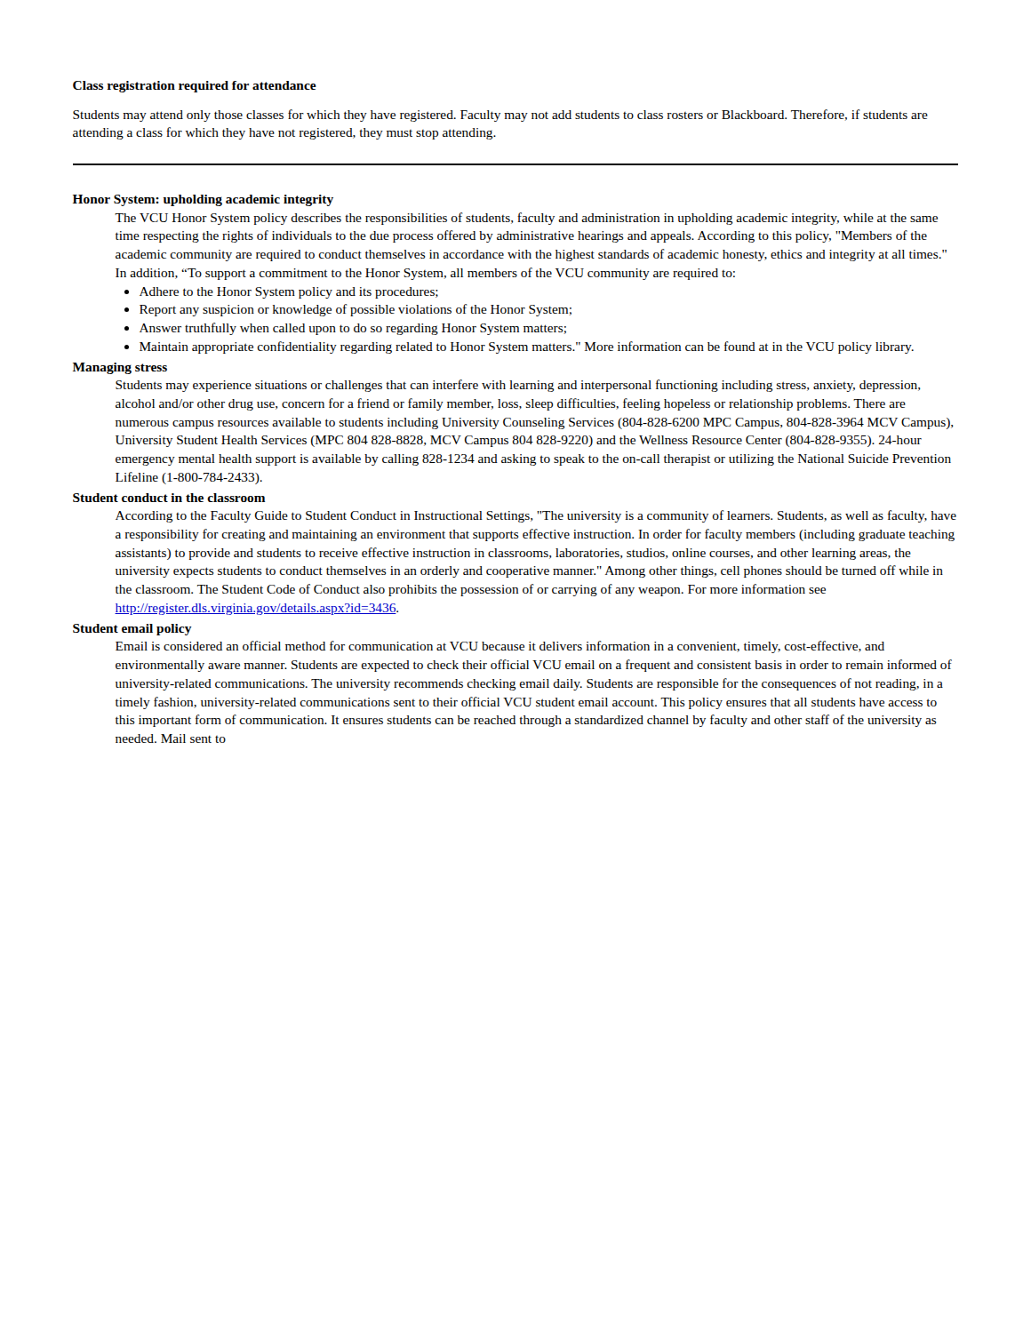Class registration required for attendance
Students may attend only those classes for which they have registered. Faculty may not add students to class rosters or Blackboard. Therefore, if students are attending a class for which they have not registered, they must stop attending.
Honor System: upholding academic integrity
The VCU Honor System policy describes the responsibilities of students, faculty and administration in upholding academic integrity, while at the same time respecting the rights of individuals to the due process offered by administrative hearings and appeals. According to this policy, "Members of the academic community are required to conduct themselves in accordance with the highest standards of academic honesty, ethics and integrity at all times." In addition, “To support a commitment to the Honor System, all members of the VCU community are required to:
Adhere to the Honor System policy and its procedures;
Report any suspicion or knowledge of possible violations of the Honor System;
Answer truthfully when called upon to do so regarding Honor System matters;
Maintain appropriate confidentiality regarding related to Honor System matters." More information can be found at in the VCU policy library.
Managing stress
Students may experience situations or challenges that can interfere with learning and interpersonal functioning including stress, anxiety, depression, alcohol and/or other drug use, concern for a friend or family member, loss, sleep difficulties, feeling hopeless or relationship problems. There are numerous campus resources available to students including University Counseling Services (804-828-6200 MPC Campus, 804-828-3964 MCV Campus), University Student Health Services (MPC 804 828-8828, MCV Campus 804 828-9220) and the Wellness Resource Center (804-828-9355). 24-hour emergency mental health support is available by calling 828-1234 and asking to speak to the on-call therapist or utilizing the National Suicide Prevention Lifeline (1-800-784-2433).
Student conduct in the classroom
According to the Faculty Guide to Student Conduct in Instructional Settings, "The university is a community of learners. Students, as well as faculty, have a responsibility for creating and maintaining an environment that supports effective instruction. In order for faculty members (including graduate teaching assistants) to provide and students to receive effective instruction in classrooms, laboratories, studios, online courses, and other learning areas, the university expects students to conduct themselves in an orderly and cooperative manner." Among other things, cell phones should be turned off while in the classroom. The Student Code of Conduct also prohibits the possession of or carrying of any weapon. For more information see http://register.dls.virginia.gov/details.aspx?id=3436.
Student email policy
Email is considered an official method for communication at VCU because it delivers information in a convenient, timely, cost-effective, and environmentally aware manner. Students are expected to check their official VCU email on a frequent and consistent basis in order to remain informed of university-related communications. The university recommends checking email daily. Students are responsible for the consequences of not reading, in a timely fashion, university-related communications sent to their official VCU student email account. This policy ensures that all students have access to this important form of communication. It ensures students can be reached through a standardized channel by faculty and other staff of the university as needed. Mail sent to